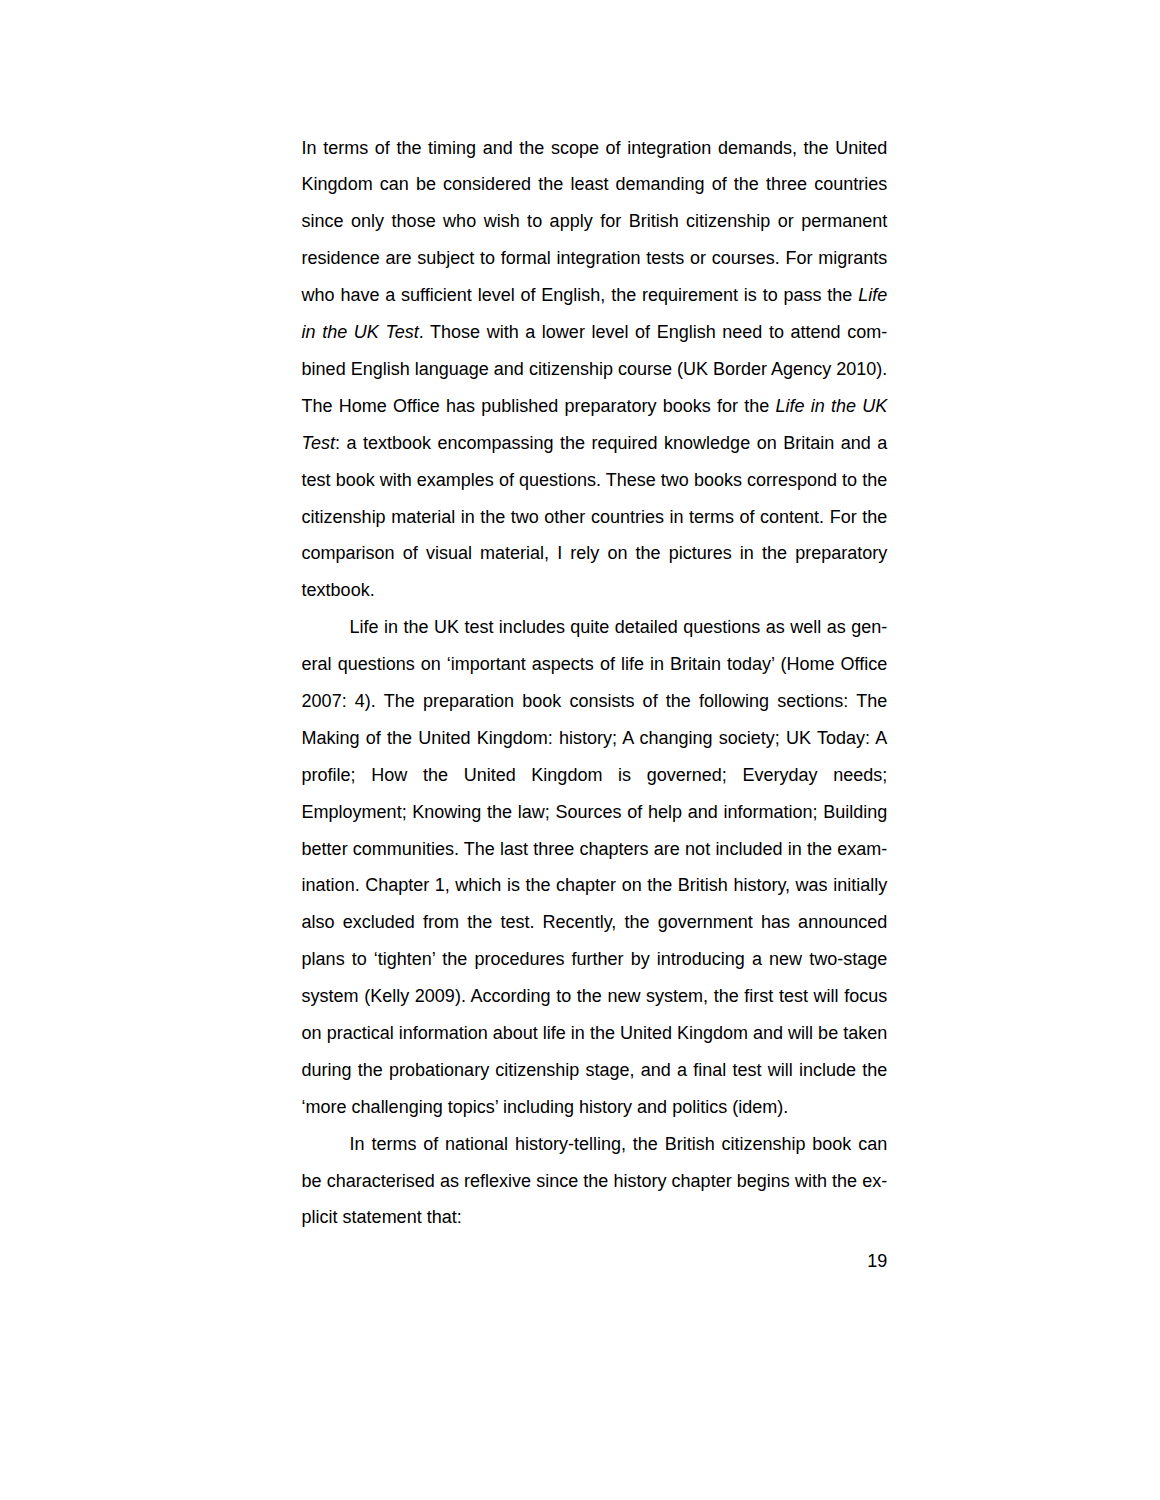In terms of the timing and the scope of integration demands, the United Kingdom can be considered the least demanding of the three countries since only those who wish to apply for British citizenship or permanent residence are subject to formal integration tests or courses. For migrants who have a sufficient level of English, the requirement is to pass the Life in the UK Test. Those with a lower level of English need to attend combined English language and citizenship course (UK Border Agency 2010). The Home Office has published preparatory books for the Life in the UK Test: a textbook encompassing the required knowledge on Britain and a test book with examples of questions. These two books correspond to the citizenship material in the two other countries in terms of content. For the comparison of visual material, I rely on the pictures in the preparatory textbook.
Life in the UK test includes quite detailed questions as well as general questions on ‘important aspects of life in Britain today’ (Home Office 2007: 4). The preparation book consists of the following sections: The Making of the United Kingdom: history; A changing society; UK Today: A profile; How the United Kingdom is governed; Everyday needs; Employment; Knowing the law; Sources of help and information; Building better communities. The last three chapters are not included in the examination. Chapter 1, which is the chapter on the British history, was initially also excluded from the test. Recently, the government has announced plans to ‘tighten’ the procedures further by introducing a new two-stage system (Kelly 2009). According to the new system, the first test will focus on practical information about life in the United Kingdom and will be taken during the probationary citizenship stage, and a final test will include the ‘more challenging topics’ including history and politics (idem).
In terms of national history-telling, the British citizenship book can be characterised as reflexive since the history chapter begins with the explicit statement that:
19